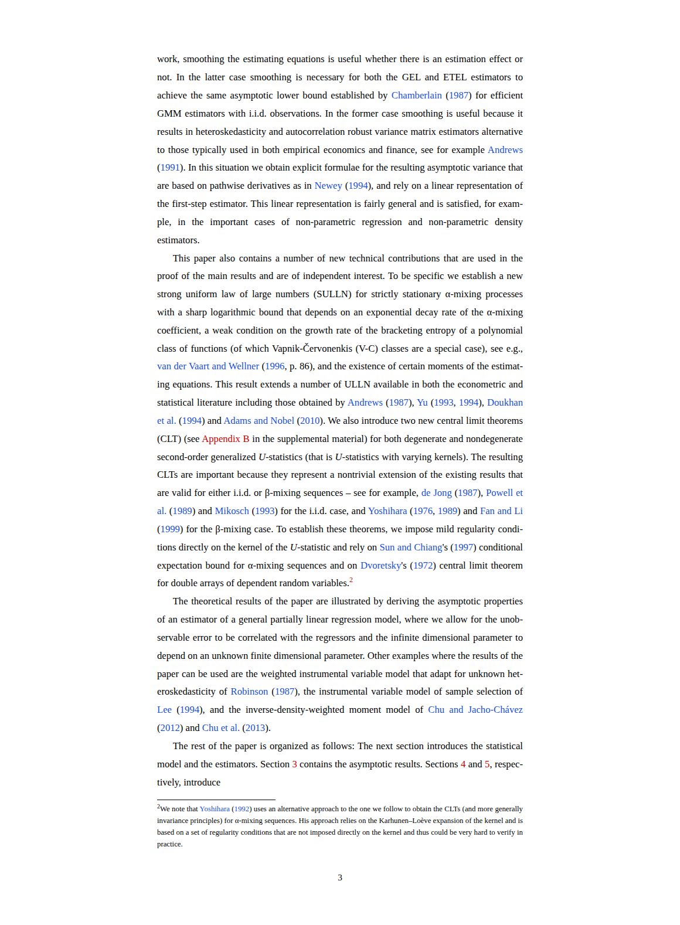work, smoothing the estimating equations is useful whether there is an estimation effect or not. In the latter case smoothing is necessary for both the GEL and ETEL estimators to achieve the same asymptotic lower bound established by Chamberlain (1987) for efficient GMM estimators with i.i.d. observations. In the former case smoothing is useful because it results in heteroskedasticity and autocorrelation robust variance matrix estimators alternative to those typically used in both empirical economics and finance, see for example Andrews (1991). In this situation we obtain explicit formulae for the resulting asymptotic variance that are based on pathwise derivatives as in Newey (1994), and rely on a linear representation of the first-step estimator. This linear representation is fairly general and is satisfied, for example, in the important cases of non-parametric regression and non-parametric density estimators.
This paper also contains a number of new technical contributions that are used in the proof of the main results and are of independent interest. To be specific we establish a new strong uniform law of large numbers (SULLN) for strictly stationary α-mixing processes with a sharp logarithmic bound that depends on an exponential decay rate of the α-mixing coefficient, a weak condition on the growth rate of the bracketing entropy of a polynomial class of functions (of which Vapnik-Červonenkis (V-C) classes are a special case), see e.g., van der Vaart and Wellner (1996, p. 86), and the existence of certain moments of the estimating equations. This result extends a number of ULLN available in both the econometric and statistical literature including those obtained by Andrews (1987), Yu (1993, 1994), Doukhan et al. (1994) and Adams and Nobel (2010). We also introduce two new central limit theorems (CLT) (see Appendix B in the supplemental material) for both degenerate and nondegenerate second-order generalized U-statistics (that is U-statistics with varying kernels). The resulting CLTs are important because they represent a nontrivial extension of the existing results that are valid for either i.i.d. or β-mixing sequences – see for example, de Jong (1987), Powell et al. (1989) and Mikosch (1993) for the i.i.d. case, and Yoshihara (1976, 1989) and Fan and Li (1999) for the β-mixing case. To establish these theorems, we impose mild regularity conditions directly on the kernel of the U-statistic and rely on Sun and Chiang's (1997) conditional expectation bound for α-mixing sequences and on Dvoretsky's (1972) central limit theorem for double arrays of dependent random variables.2
The theoretical results of the paper are illustrated by deriving the asymptotic properties of an estimator of a general partially linear regression model, where we allow for the unobservable error to be correlated with the regressors and the infinite dimensional parameter to depend on an unknown finite dimensional parameter. Other examples where the results of the paper can be used are the weighted instrumental variable model that adapt for unknown heteroskedasticity of Robinson (1987), the instrumental variable model of sample selection of Lee (1994), and the inverse-density-weighted moment model of Chu and Jacho-Chávez (2012) and Chu et al. (2013).
The rest of the paper is organized as follows: The next section introduces the statistical model and the estimators. Section 3 contains the asymptotic results. Sections 4 and 5, respectively, introduce
2We note that Yoshihara (1992) uses an alternative approach to the one we follow to obtain the CLTs (and more generally invariance principles) for α-mixing sequences. His approach relies on the Karhunen–Loève expansion of the kernel and is based on a set of regularity conditions that are not imposed directly on the kernel and thus could be very hard to verify in practice.
3